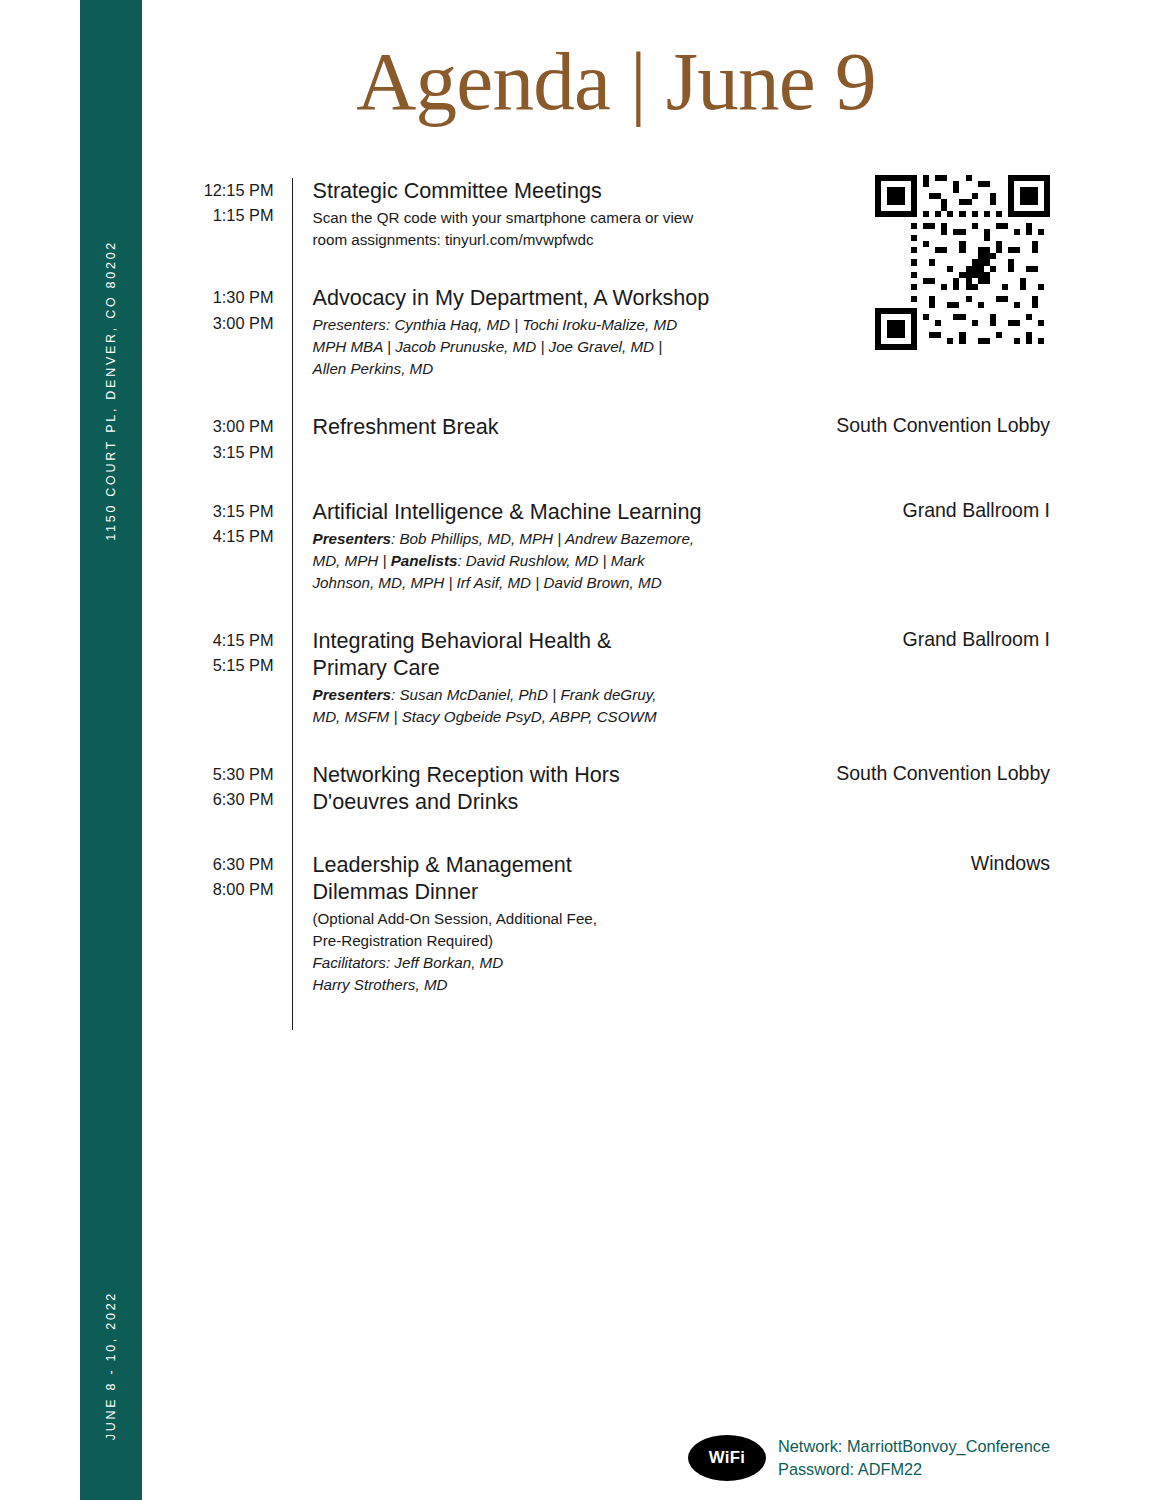1150 COURT PL, DENVER, CO 80202
JUNE 8 - 10, 2022
Agenda | June 9
| 12:15 PM 1:15 PM | Strategic Committee Meetings Scan the QR code with your smartphone camera or view room assignments: tinyurl.com/mvwpfwdc | |
| 1:30 PM 3:00 PM | Advocacy in My Department, A Workshop Presenters: Cynthia Haq, MD / Tochi Iroku-Malize, MD MPH MBA / Jacob Prunuske, MD / Joe Gravel, MD / Allen Perkins, MD | Grand Ballroom I |
| 3:00 PM 3:15 PM | Refreshment Break | South Convention Lobby |
| 3:15 PM 4:15 PM | Artificial Intelligence & Machine Learning Presenters : Bob Phillips, MD, MPH / Andrew Bazemore, MD, MPH / Panelists : David Rushlow, MD / Mark Johnson, MD, MPH / Irf Asif, MD / David Brown, MD | Grand Ballroom I |
| 4:15 PM 5:15 PM | Integrating Behavioral Health & Primary Care Presenters : Susan McDaniel, PhD / Frank deGruy, MD, MSFM / Stacy Ogbeide PsyD, ABPP, CSOWM | Grand Ballroom I |
| 5:30 PM 6:30 PM | Networking Reception with Hors D'oeuvres and Drinks | South Convention Lobby |
| 6:30 PM 8:00 PM | Leadership & Management Dilemmas Dinner (Optional Add-On Session, Additional Fee, Pre-Registration Required) Facilitators: Jeff Borkan, MD Harry Strothers, MD | Windows |
WiFi
Network: MarriottBonvoy_Conference
Password: ADFM22